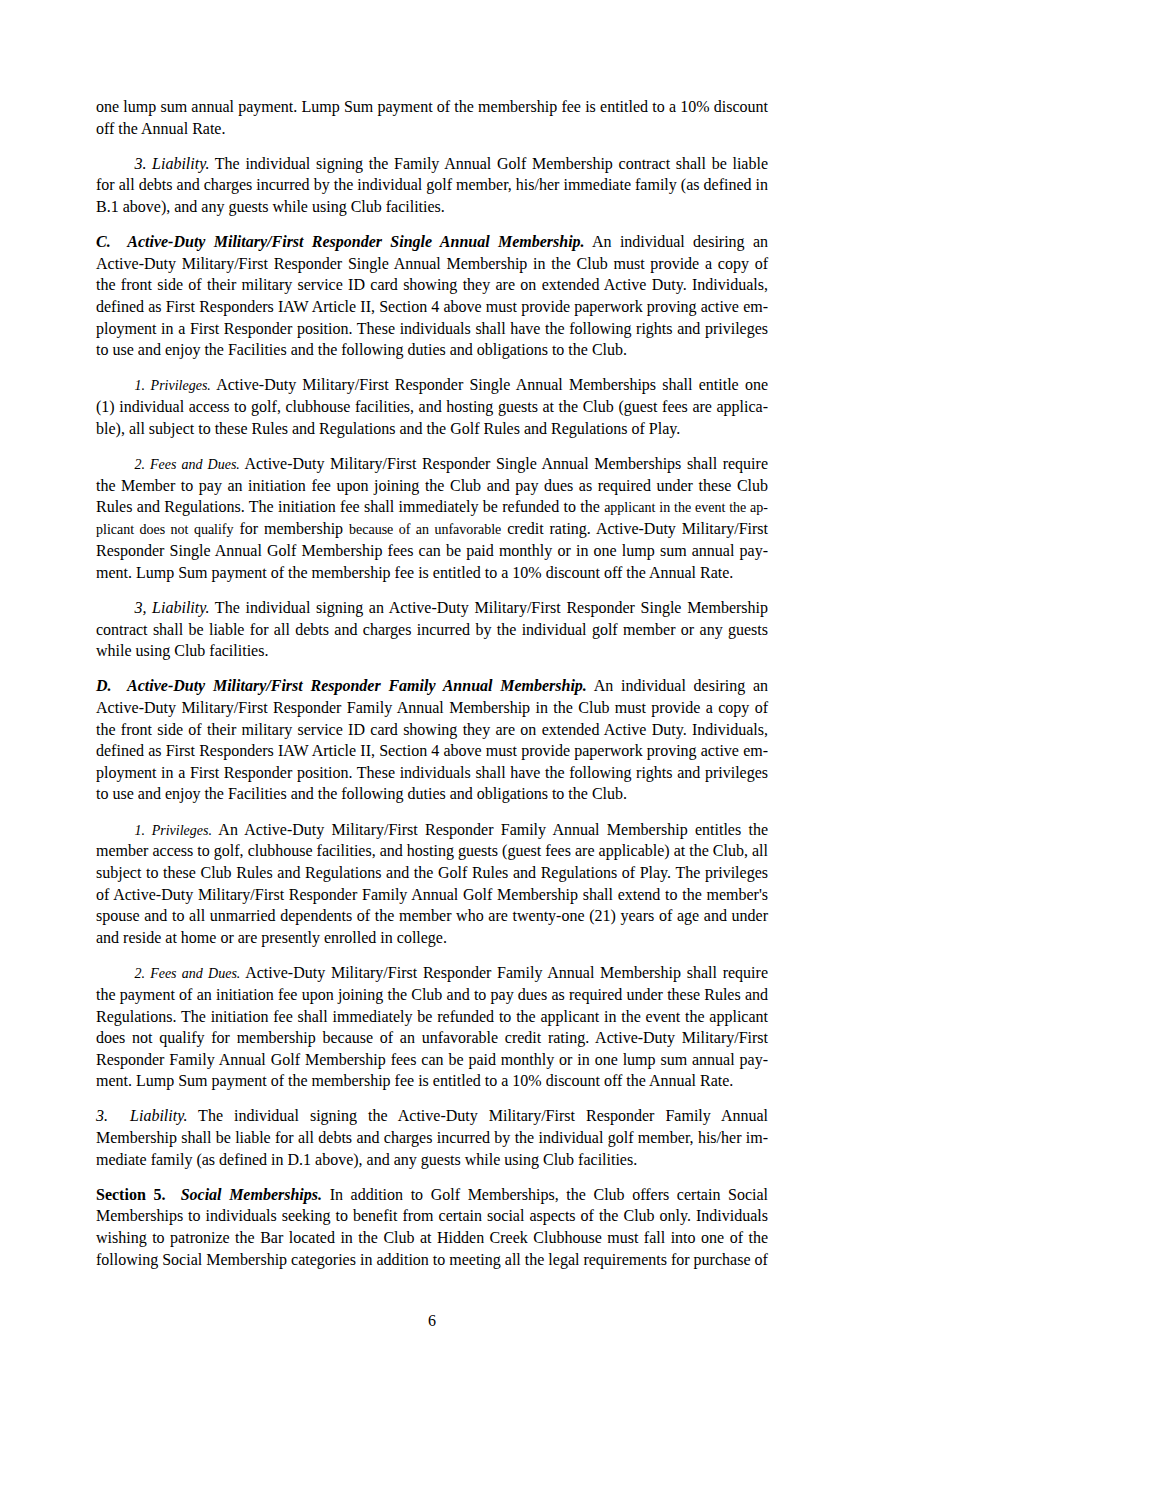one lump sum annual payment. Lump Sum payment of the membership fee is entitled to a 10% discount off the Annual Rate.
3. Liability. The individual signing the Family Annual Golf Membership contract shall be liable for all debts and charges incurred by the individual golf member, his/her immediate family (as defined in B.1 above), and any guests while using Club facilities.
C. Active-Duty Military/First Responder Single Annual Membership. An individual desiring an Active-Duty Military/First Responder Single Annual Membership in the Club must provide a copy of the front side of their military service ID card showing they are on extended Active Duty. Individuals, defined as First Responders IAW Article II, Section 4 above must provide paperwork proving active employment in a First Responder position. These individuals shall have the following rights and privileges to use and enjoy the Facilities and the following duties and obligations to the Club.
1. Privileges. Active-Duty Military/First Responder Single Annual Memberships shall entitle one (1) individual access to golf, clubhouse facilities, and hosting guests at the Club (guest fees are applicable), all subject to these Rules and Regulations and the Golf Rules and Regulations of Play.
2. Fees and Dues. Active-Duty Military/First Responder Single Annual Memberships shall require the Member to pay an initiation fee upon joining the Club and pay dues as required under these Club Rules and Regulations. The initiation fee shall immediately be refunded to the applicant in the event the applicant does not qualify for membership because of an unfavorable credit rating. Active-Duty Military/First Responder Single Annual Golf Membership fees can be paid monthly or in one lump sum annual payment. Lump Sum payment of the membership fee is entitled to a 10% discount off the Annual Rate.
3, Liability. The individual signing an Active-Duty Military/First Responder Single Membership contract shall be liable for all debts and charges incurred by the individual golf member or any guests while using Club facilities.
D. Active-Duty Military/First Responder Family Annual Membership. An individual desiring an Active-Duty Military/First Responder Family Annual Membership in the Club must provide a copy of the front side of their military service ID card showing they are on extended Active Duty. Individuals, defined as First Responders IAW Article II, Section 4 above must provide paperwork proving active employment in a First Responder position. These individuals shall have the following rights and privileges to use and enjoy the Facilities and the following duties and obligations to the Club.
1. Privileges. An Active-Duty Military/First Responder Family Annual Membership entitles the member access to golf, clubhouse facilities, and hosting guests (guest fees are applicable) at the Club, all subject to these Club Rules and Regulations and the Golf Rules and Regulations of Play. The privileges of Active-Duty Military/First Responder Family Annual Golf Membership shall extend to the member's spouse and to all unmarried dependents of the member who are twenty-one (21) years of age and under and reside at home or are presently enrolled in college.
2. Fees and Dues. Active-Duty Military/First Responder Family Annual Membership shall require the payment of an initiation fee upon joining the Club and to pay dues as required under these Rules and Regulations. The initiation fee shall immediately be refunded to the applicant in the event the applicant does not qualify for membership because of an unfavorable credit rating. Active-Duty Military/First Responder Family Annual Golf Membership fees can be paid monthly or in one lump sum annual payment. Lump Sum payment of the membership fee is entitled to a 10% discount off the Annual Rate.
3. Liability. The individual signing the Active-Duty Military/First Responder Family Annual Membership shall be liable for all debts and charges incurred by the individual golf member, his/her immediate family (as defined in D.1 above), and any guests while using Club facilities.
Section 5. Social Memberships. In addition to Golf Memberships, the Club offers certain Social Memberships to individuals seeking to benefit from certain social aspects of the Club only. Individuals wishing to patronize the Bar located in the Club at Hidden Creek Clubhouse must fall into one of the following Social Membership categories in addition to meeting all the legal requirements for purchase of
6